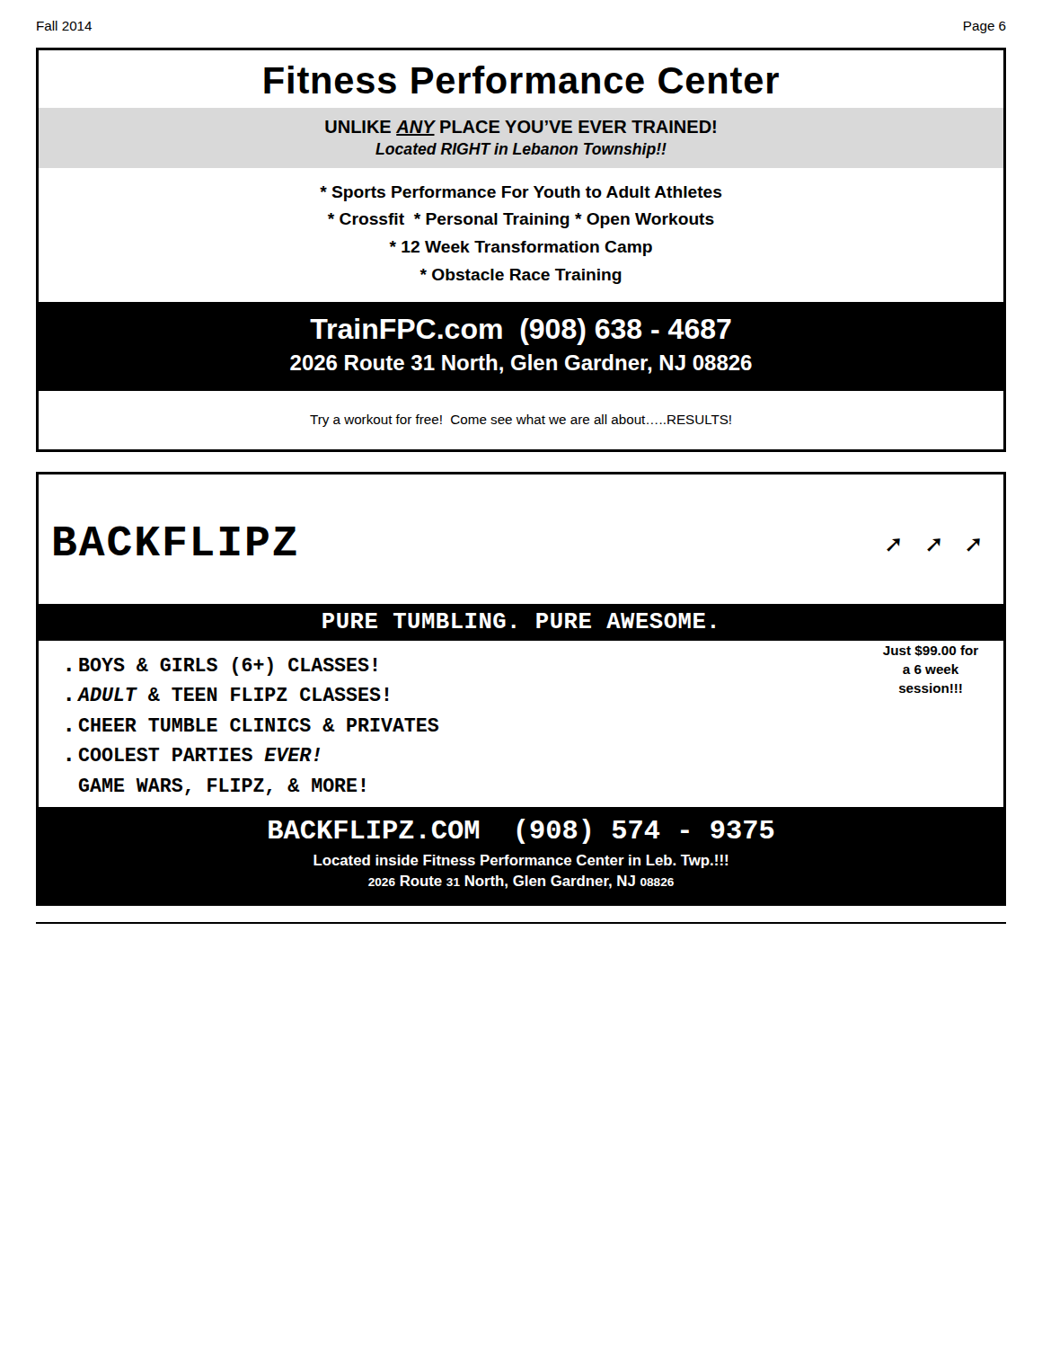Fall 2014 Page 6
Fitness Performance Center
UNLIKE ANY PLACE YOU’VE EVER TRAINED! Located RIGHT in Lebanon Township!!
* Sports Performance For Youth to Adult Athletes
* Crossfit * Personal Training * Open Workouts
* 12 Week Transformation Camp
* Obstacle Race Training
TrainFPC.com (908) 638 - 4687 2026 Route 31 North, Glen Gardner, NJ 08826
Try a workout for free! Come see what we are all about…..RESULTS!
BACKFLIPZ
➚ ➚ ➚
PURE TUMBLING. PURE AWESOME.
Just $99.00 for
a 6 week
session!!!
BOYS & GIRLS (6+) CLASSES!
ADULT & TEEN FLIPZ CLASSES!
CHEER TUMBLE CLINICS & PRIVATES
COOLEST PARTIES EVER!
GAME WARS, FLIPZ, & MORE!
BACKFLIPZ.COM (908) 574 - 9375 Located inside Fitness Performance Center in Leb. Twp.!!! 2026 Route 31 North, Glen Gardner, NJ 08826